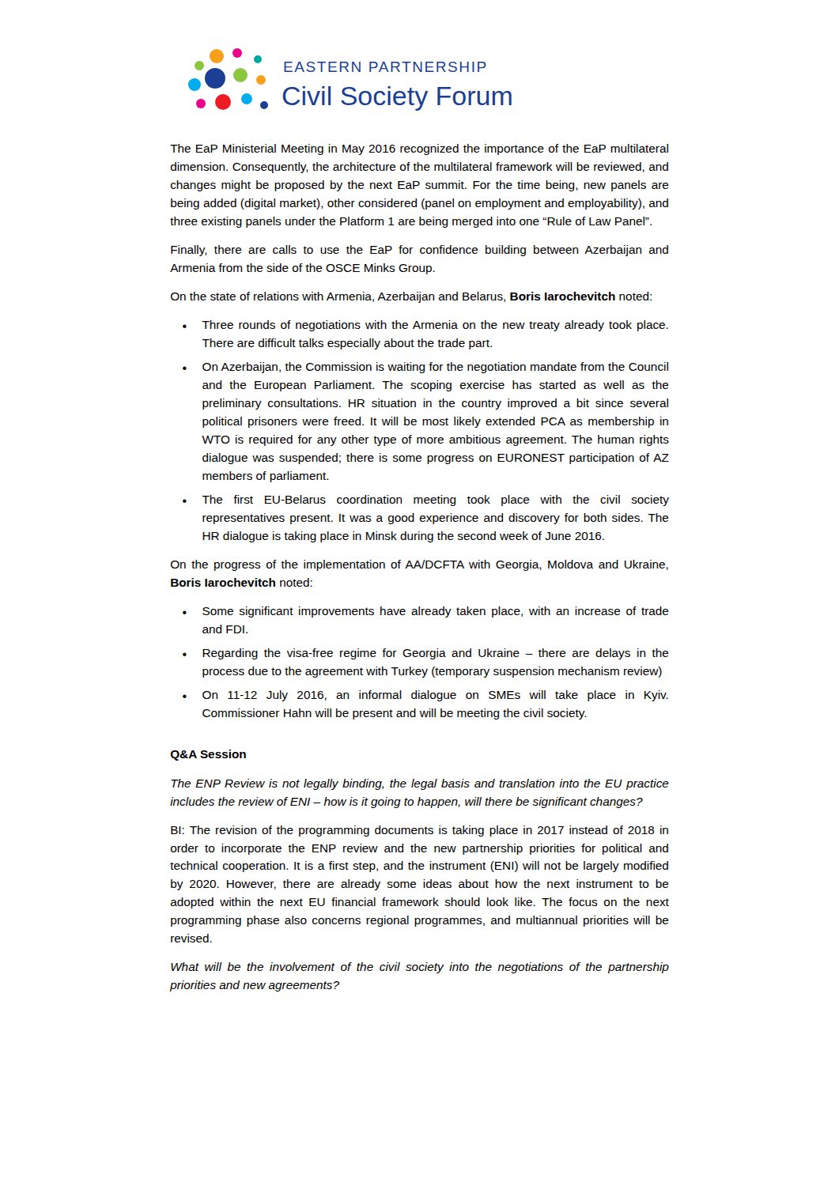EASTERN PARTNERSHIP Civil Society Forum
The EaP Ministerial Meeting in May 2016 recognized the importance of the EaP multilateral dimension. Consequently, the architecture of the multilateral framework will be reviewed, and changes might be proposed by the next EaP summit. For the time being, new panels are being added (digital market), other considered (panel on employment and employability), and three existing panels under the Platform 1 are being merged into one “Rule of Law Panel”.
Finally, there are calls to use the EaP for confidence building between Azerbaijan and Armenia from the side of the OSCE Minks Group.
On the state of relations with Armenia, Azerbaijan and Belarus, Boris Iarochevitch noted:
Three rounds of negotiations with the Armenia on the new treaty already took place. There are difficult talks especially about the trade part.
On Azerbaijan, the Commission is waiting for the negotiation mandate from the Council and the European Parliament. The scoping exercise has started as well as the preliminary consultations. HR situation in the country improved a bit since several political prisoners were freed. It will be most likely extended PCA as membership in WTO is required for any other type of more ambitious agreement. The human rights dialogue was suspended; there is some progress on EURONEST participation of AZ members of parliament.
The first EU-Belarus coordination meeting took place with the civil society representatives present. It was a good experience and discovery for both sides. The HR dialogue is taking place in Minsk during the second week of June 2016.
On the progress of the implementation of AA/DCFTA with Georgia, Moldova and Ukraine, Boris Iarochevitch noted:
Some significant improvements have already taken place, with an increase of trade and FDI.
Regarding the visa-free regime for Georgia and Ukraine – there are delays in the process due to the agreement with Turkey (temporary suspension mechanism review)
On 11-12 July 2016, an informal dialogue on SMEs will take place in Kyiv. Commissioner Hahn will be present and will be meeting the civil society.
Q&A Session
The ENP Review is not legally binding, the legal basis and translation into the EU practice includes the review of ENI – how is it going to happen, will there be significant changes?
BI: The revision of the programming documents is taking place in 2017 instead of 2018 in order to incorporate the ENP review and the new partnership priorities for political and technical cooperation. It is a first step, and the instrument (ENI) will not be largely modified by 2020. However, there are already some ideas about how the next instrument to be adopted within the next EU financial framework should look like. The focus on the next programming phase also concerns regional programmes, and multiannual priorities will be revised.
What will be the involvement of the civil society into the negotiations of the partnership priorities and new agreements?